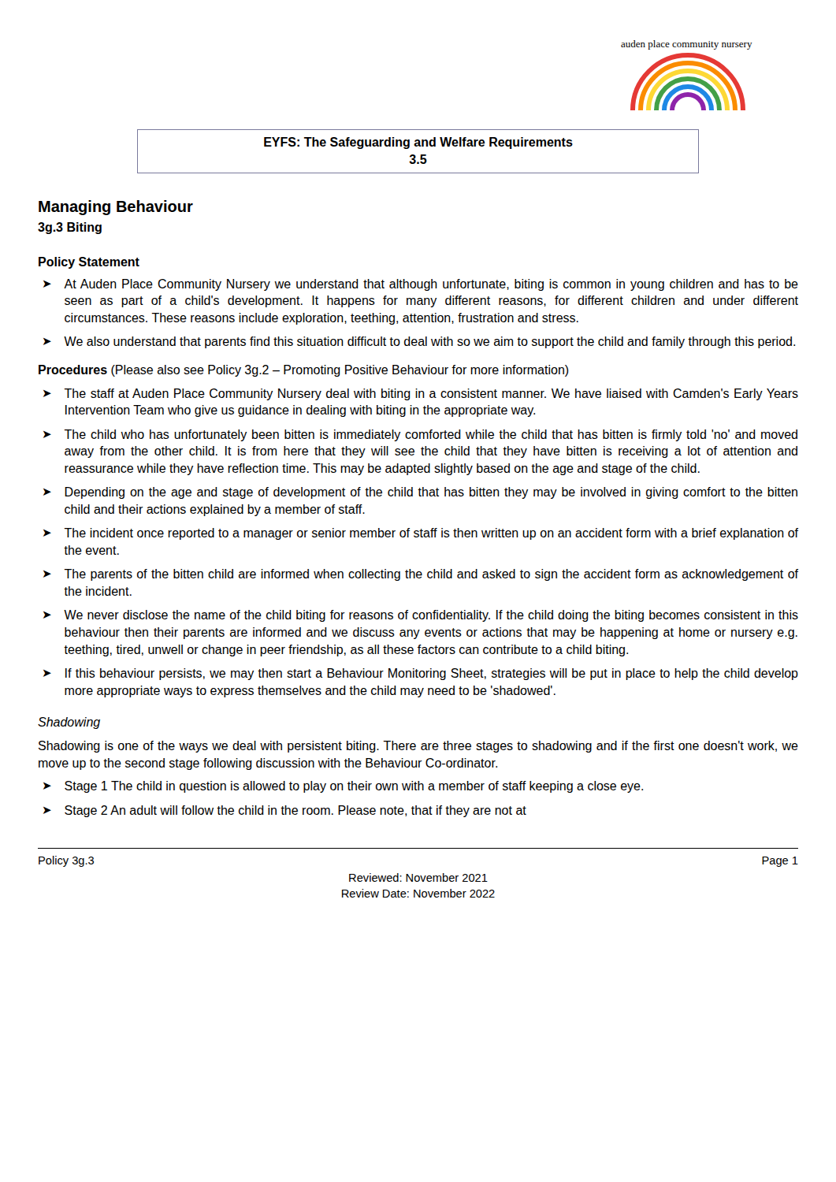EYFS: The Safeguarding and Welfare Requirements
3.5
Managing Behaviour
3g.3 Biting
Policy Statement
At Auden Place Community Nursery we understand that although unfortunate, biting is common in young children and has to be seen as part of a child's development. It happens for many different reasons, for different children and under different circumstances. These reasons include exploration, teething, attention, frustration and stress.
We also understand that parents find this situation difficult to deal with so we aim to support the child and family through this period.
Procedures (Please also see Policy 3g.2 – Promoting Positive Behaviour for more information)
The staff at Auden Place Community Nursery deal with biting in a consistent manner. We have liaised with Camden's Early Years Intervention Team who give us guidance in dealing with biting in the appropriate way.
The child who has unfortunately been bitten is immediately comforted while the child that has bitten is firmly told 'no' and moved away from the other child. It is from here that they will see the child that they have bitten is receiving a lot of attention and reassurance while they have reflection time. This may be adapted slightly based on the age and stage of the child.
Depending on the age and stage of development of the child that has bitten they may be involved in giving comfort to the bitten child and their actions explained by a member of staff.
The incident once reported to a manager or senior member of staff is then written up on an accident form with a brief explanation of the event.
The parents of the bitten child are informed when collecting the child and asked to sign the accident form as acknowledgement of the incident.
We never disclose the name of the child biting for reasons of confidentiality. If the child doing the biting becomes consistent in this behaviour then their parents are informed and we discuss any events or actions that may be happening at home or nursery e.g. teething, tired, unwell or change in peer friendship, as all these factors can contribute to a child biting.
If this behaviour persists, we may then start a Behaviour Monitoring Sheet, strategies will be put in place to help the child develop more appropriate ways to express themselves and the child may need to be 'shadowed'.
Shadowing
Shadowing is one of the ways we deal with persistent biting. There are three stages to shadowing and if the first one doesn't work, we move up to the second stage following discussion with the Behaviour Co-ordinator.
Stage 1 The child in question is allowed to play on their own with a member of staff keeping a close eye.
Stage 2 An adult will follow the child in the room. Please note, that if they are not at
Policy 3g.3 Page 1
Reviewed: November 2021
Review Date: November 2022